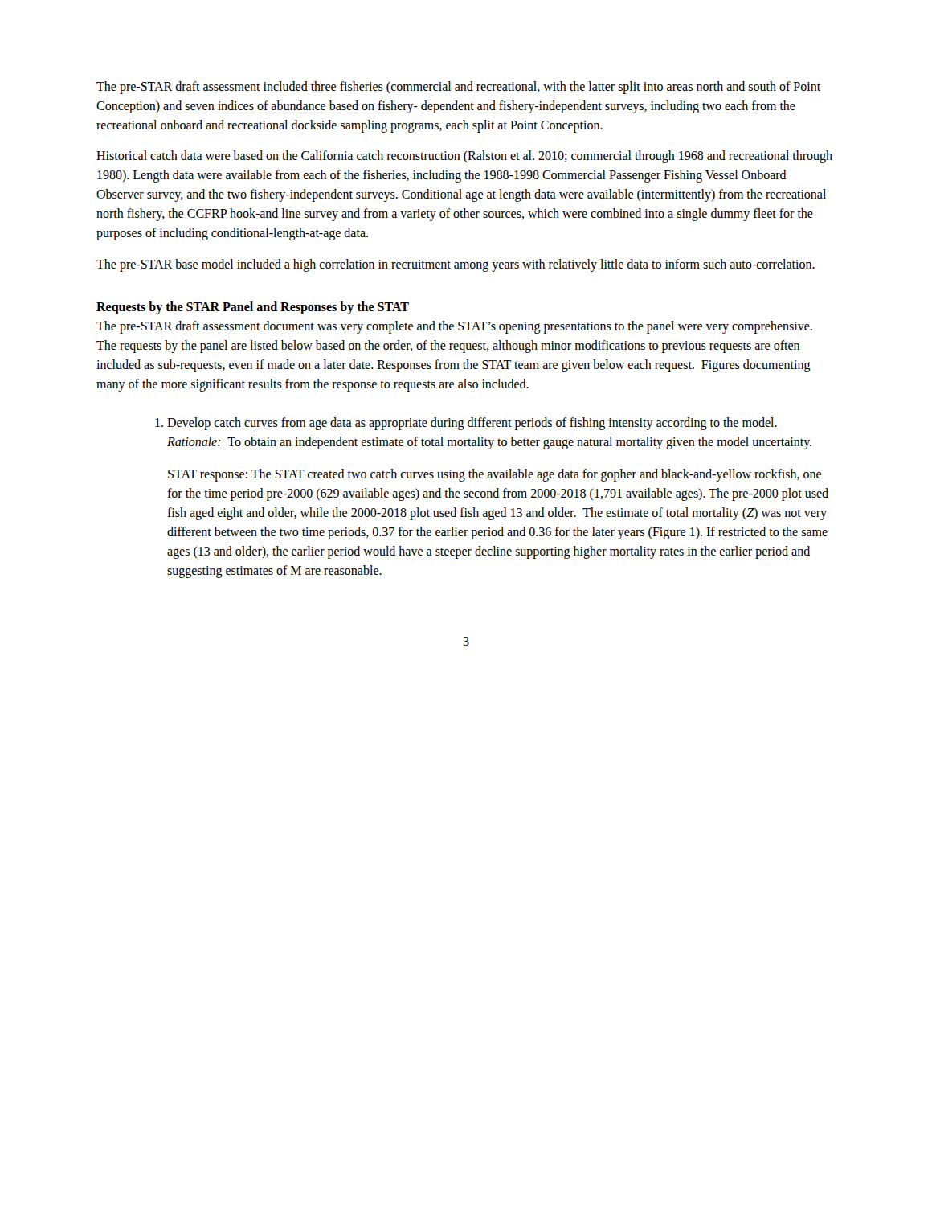The pre-STAR draft assessment included three fisheries (commercial and recreational, with the latter split into areas north and south of Point Conception) and seven indices of abundance based on fishery- dependent and fishery-independent surveys, including two each from the recreational onboard and recreational dockside sampling programs, each split at Point Conception.
Historical catch data were based on the California catch reconstruction (Ralston et al. 2010; commercial through 1968 and recreational through 1980). Length data were available from each of the fisheries, including the 1988-1998 Commercial Passenger Fishing Vessel Onboard Observer survey, and the two fishery-independent surveys. Conditional age at length data were available (intermittently) from the recreational north fishery, the CCFRP hook-and line survey and from a variety of other sources, which were combined into a single dummy fleet for the purposes of including conditional-length-at-age data.
The pre-STAR base model included a high correlation in recruitment among years with relatively little data to inform such auto-correlation.
Requests by the STAR Panel and Responses by the STAT
The pre-STAR draft assessment document was very complete and the STAT’s opening presentations to the panel were very comprehensive. The requests by the panel are listed below based on the order, of the request, although minor modifications to previous requests are often included as sub-requests, even if made on a later date. Responses from the STAT team are given below each request. Figures documenting many of the more significant results from the response to requests are also included.
Develop catch curves from age data as appropriate during different periods of fishing intensity according to the model.
Rationale: To obtain an independent estimate of total mortality to better gauge natural mortality given the model uncertainty.
STAT response: The STAT created two catch curves using the available age data for gopher and black-and-yellow rockfish, one for the time period pre-2000 (629 available ages) and the second from 2000-2018 (1,791 available ages). The pre-2000 plot used fish aged eight and older, while the 2000-2018 plot used fish aged 13 and older. The estimate of total mortality (Z) was not very different between the two time periods, 0.37 for the earlier period and 0.36 for the later years (Figure 1). If restricted to the same ages (13 and older), the earlier period would have a steeper decline supporting higher mortality rates in the earlier period and suggesting estimates of M are reasonable.
3